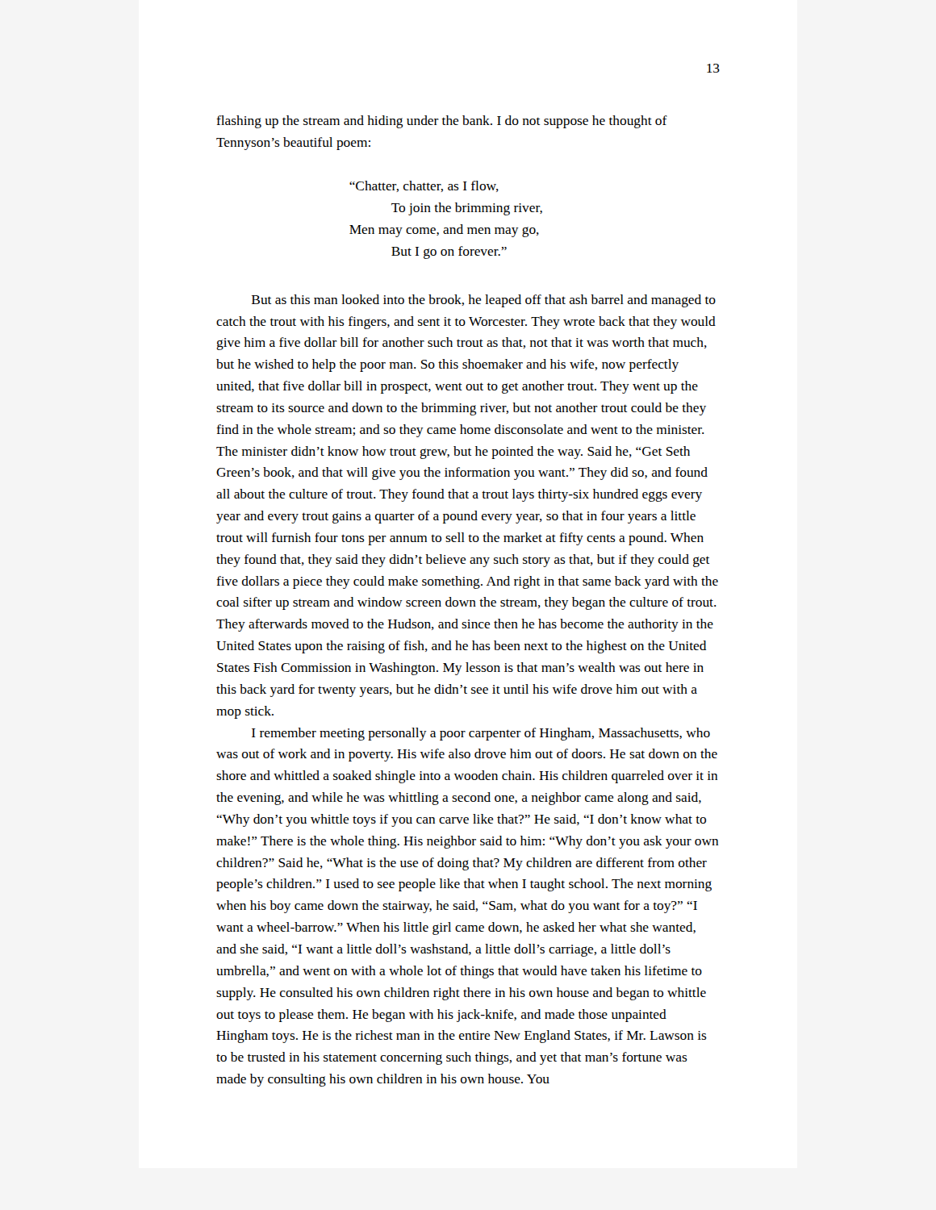13
flashing up the stream and hiding under the bank. I do not suppose he thought of Tennyson’s beautiful poem:
“Chatter, chatter, as I flow, To join the brimming river, Men may come, and men may go, But I go on forever.”
But as this man looked into the brook, he leaped off that ash barrel and managed to catch the trout with his fingers, and sent it to Worcester. They wrote back that they would give him a five dollar bill for another such trout as that, not that it was worth that much, but he wished to help the poor man. So this shoemaker and his wife, now perfectly united, that five dollar bill in prospect, went out to get another trout. They went up the stream to its source and down to the brimming river, but not another trout could be they find in the whole stream; and so they came home disconsolate and went to the minister. The minister didn’t know how trout grew, but he pointed the way. Said he, “Get Seth Green’s book, and that will give you the information you want.” They did so, and found all about the culture of trout. They found that a trout lays thirty-six hundred eggs every year and every trout gains a quarter of a pound every year, so that in four years a little trout will furnish four tons per annum to sell to the market at fifty cents a pound. When they found that, they said they didn’t believe any such story as that, but if they could get five dollars a piece they could make something. And right in that same back yard with the coal sifter up stream and window screen down the stream, they began the culture of trout. They afterwards moved to the Hudson, and since then he has become the authority in the United States upon the raising of fish, and he has been next to the highest on the United States Fish Commission in Washington. My lesson is that man’s wealth was out here in this back yard for twenty years, but he didn’t see it until his wife drove him out with a mop stick.
I remember meeting personally a poor carpenter of Hingham, Massachusetts, who was out of work and in poverty. His wife also drove him out of doors. He sat down on the shore and whittled a soaked shingle into a wooden chain. His children quarreled over it in the evening, and while he was whittling a second one, a neighbor came along and said, “Why don’t you whittle toys if you can carve like that?” He said, “I don’t know what to make!” There is the whole thing. His neighbor said to him: “Why don’t you ask your own children?” Said he, “What is the use of doing that? My children are different from other people’s children.” I used to see people like that when I taught school. The next morning when his boy came down the stairway, he said, “Sam, what do you want for a toy?” “I want a wheel-barrow.” When his little girl came down, he asked her what she wanted, and she said, “I want a little doll’s washstand, a little doll’s carriage, a little doll’s umbrella,” and went on with a whole lot of things that would have taken his lifetime to supply. He consulted his own children right there in his own house and began to whittle out toys to please them. He began with his jack-knife, and made those unpainted Hingham toys. He is the richest man in the entire New England States, if Mr. Lawson is to be trusted in his statement concerning such things, and yet that man’s fortune was made by consulting his own children in his own house. You